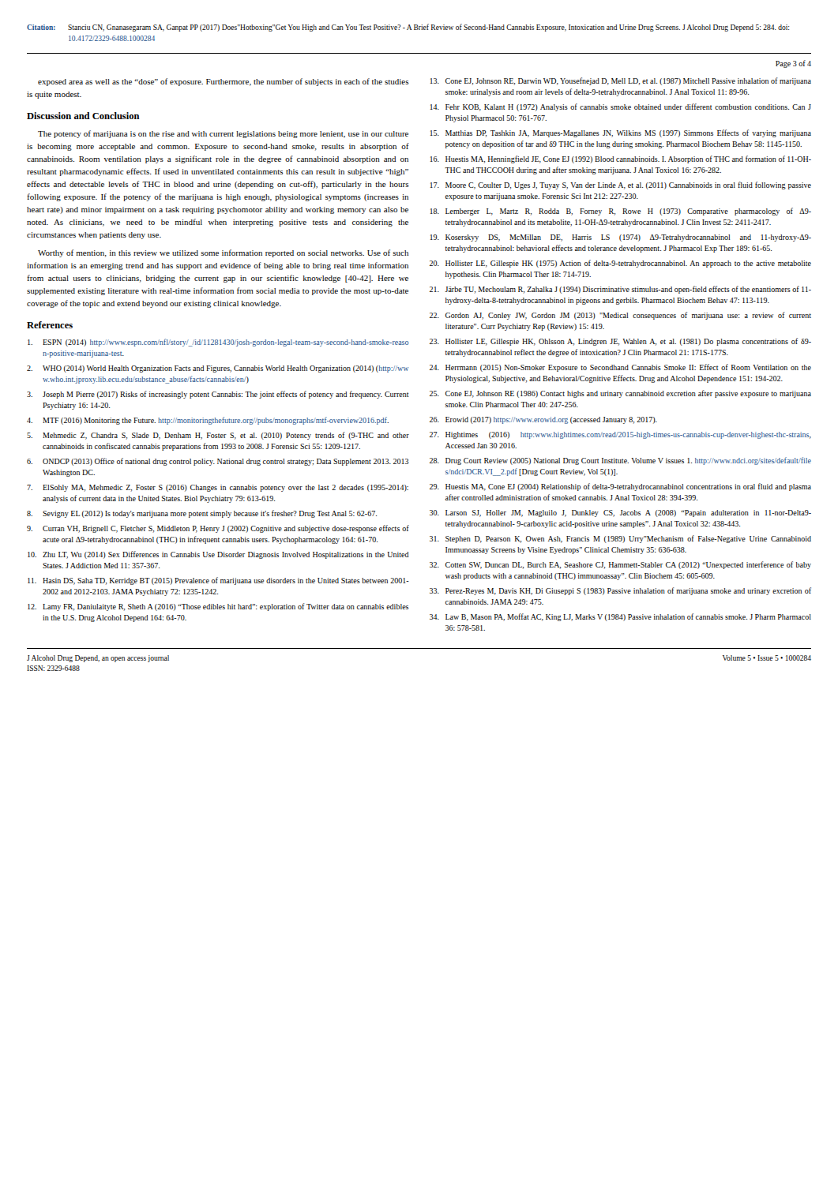Citation: Stanciu CN, Gnanasegaram SA, Ganpat PP (2017) Does"Hotboxing"Get You High and Can You Test Positive? - A Brief Review of Second-Hand Cannabis Exposure, Intoxication and Urine Drug Screens. J Alcohol Drug Depend 5: 284. doi: 10.4172/2329-6488.1000284
Page 3 of 4
exposed area as well as the “dose” of exposure. Furthermore, the number of subjects in each of the studies is quite modest.
Discussion and Conclusion
The potency of marijuana is on the rise and with current legislations being more lenient, use in our culture is becoming more acceptable and common. Exposure to second-hand smoke, results in absorption of cannabinoids. Room ventilation plays a significant role in the degree of cannabinoid absorption and on resultant pharmacodynamic effects. If used in unventilated containments this can result in subjective “high” effects and detectable levels of THC in blood and urine (depending on cut-off), particularly in the hours following exposure. If the potency of the marijuana is high enough, physiological symptoms (increases in heart rate) and minor impairment on a task requiring psychomotor ability and working memory can also be noted. As clinicians, we need to be mindful when interpreting positive tests and considering the circumstances when patients deny use.
Worthy of mention, in this review we utilized some information reported on social networks. Use of such information is an emerging trend and has support and evidence of being able to bring real time information from actual users to clinicians, bridging the current gap in our scientific knowledge [40-42]. Here we supplemented existing literature with real-time information from social media to provide the most up-to-date coverage of the topic and extend beyond our existing clinical knowledge.
References
ESPN (2014) http://www.espn.com/nfl/story/_/id/11281430/josh-gordon-legal-team-say-second-hand-smoke-reason-positive-marijuana-test.
WHO (2014) World Health Organization Facts and Figures, Cannabis World Health Organization (2014) (http://www.who.int.jproxy.lib.ecu.edu/substance_abuse/facts/cannabis/en/)
Joseph M Pierre (2017) Risks of increasingly potent Cannabis: The joint effects of potency and frequency. Current Psychiatry 16: 14-20.
MTF (2016) Monitoring the Future. http://monitoringthefuture.org//pubs/monographs/mtf-overview2016.pdf.
Mehmedic Z, Chandra S, Slade D, Denham H, Foster S, et al. (2010) Potency trends of (9-THC and other cannabinoids in confiscated cannabis preparations from 1993 to 2008. J Forensic Sci 55: 1209-1217.
ONDCP (2013) Office of national drug control policy. National drug control strategy; Data Supplement 2013. 2013 Washington DC.
ElSohly MA, Mehmedic Z, Foster S (2016) Changes in cannabis potency over the last 2 decades (1995-2014): analysis of current data in the United States. Biol Psychiatry 79: 613-619.
Sevigny EL (2012) Is today's marijuana more potent simply because it's fresher? Drug Test Anal 5: 62-67.
Curran VH, Brignell C, Fletcher S, Middleton P, Henry J (2002) Cognitive and subjective dose-response effects of acute oral Δ9-tetrahydrocannabinol (THC) in infrequent cannabis users. Psychopharmacology 164: 61-70.
Zhu LT, Wu (2014) Sex Differences in Cannabis Use Disorder Diagnosis Involved Hospitalizations in the United States. J Addiction Med 11: 357-367.
Hasin DS, Saha TD, Kerridge BT (2015) Prevalence of marijuana use disorders in the United States between 2001-2002 and 2012-2103. JAMA Psychiatry 72: 1235-1242.
Lamy FR, Daniulaityte R, Sheth A (2016) “Those edibles hit hard”: exploration of Twitter data on cannabis edibles in the U.S. Drug Alcohol Depend 164: 64-70.
Cone EJ, Johnson RE, Darwin WD, Yousefnejad D, Mell LD, et al. (1987) Mitchell Passive inhalation of marijuana smoke: urinalysis and room air levels of delta-9-tetrahydrocannabinol. J Anal Toxicol 11: 89-96.
Fehr KOB, Kalant H (1972) Analysis of cannabis smoke obtained under different combustion conditions. Can J Physiol Pharmacol 50: 761-767.
Matthias DP, Tashkin JA, Marques-Magallanes JN, Wilkins MS (1997) Simmons Effects of varying marijuana potency on deposition of tar and δ9 THC in the lung during smoking. Pharmacol Biochem Behav 58: 1145-1150.
Huestis MA, Henningfield JE, Cone EJ (1992) Blood cannabinoids. I. Absorption of THC and formation of 11-OH-THC and THCCOOH during and after smoking marijuana. J Anal Toxicol 16: 276-282.
Moore C, Coulter D, Uges J, Tuyay S, Van der Linde A, et al. (2011) Cannabinoids in oral fluid following passive exposure to marijuana smoke. Forensic Sci Int 212: 227-230.
Lemberger L, Martz R, Rodda B, Forney R, Rowe H (1973) Comparative pharmacology of Δ9-tetrahydrocannabinol and its metabolite, 11-OH-Δ9-tetrahydrocannabinol. J Clin Invest 52: 2411-2417.
Koserskyy DS, McMillan DE, Harris LS (1974) Δ9-Tetrahydrocannabinol and 11-hydroxy-Δ9-tetrahydrocannabinol: behavioral effects and tolerance development. J Pharmacol Exp Ther 189: 61-65.
Hollister LE, Gillespie HK (1975) Action of delta-9-tetrahydrocannabinol. An approach to the active metabolite hypothesis. Clin Pharmacol Ther 18: 714-719.
Järbe TU, Mechoulam R, Zahalka J (1994) Discriminative stimulus-and open-field effects of the enantiomers of 11-hydroxy-delta-8-tetrahydrocannabinol in pigeons and gerbils. Pharmacol Biochem Behav 47: 113-119.
Gordon AJ, Conley JW, Gordon JM (2013) "Medical consequences of marijuana use: a review of current literature". Curr Psychiatry Rep (Review) 15: 419.
Hollister LE, Gillespie HK, Ohlsson A, Lindgren JE, Wahlen A, et al. (1981) Do plasma concentrations of δ9-tetrahydrocannabinol reflect the degree of intoxication? J Clin Pharmacol 21: 171S-177S.
Herrmann (2015) Non-Smoker Exposure to Secondhand Cannabis Smoke II: Effect of Room Ventilation on the Physiological, Subjective, and Behavioral/Cognitive Effects. Drug and Alcohol Dependence 151: 194-202.
Cone EJ, Johnson RE (1986) Contact highs and urinary cannabinoid excretion after passive exposure to marijuana smoke. Clin Pharmacol Ther 40: 247-256.
Erowid (2017) https://www.erowid.org (accessed January 8, 2017).
Hightimes (2016) http:www.hightimes.com/read/2015-high-times-us-cannabis-cup-denver-highest-thc-strains, Accessed Jan 30 2016.
Drug Court Review (2005) National Drug Court Institute. Volume V issues 1. http://www.ndci.org/sites/default/files/ndci/DCR.VI__2.pdf [Drug Court Review, Vol 5(1)].
Huestis MA, Cone EJ (2004) Relationship of delta-9-tetrahydrocannabinol concentrations in oral fluid and plasma after controlled administration of smoked cannabis. J Anal Toxicol 28: 394-399.
Larson SJ, Holler JM, Magluilo J, Dunkley CS, Jacobs A (2008) “Papain adulteration in 11-nor-Delta9-tetrahydrocannabinol- 9-carboxylic acid-positive urine samples”. J Anal Toxicol 32: 438-443.
Stephen D, Pearson K, Owen Ash, Francis M (1989) Urry"Mechanism of False-Negative Urine Cannabinoid Immunoassay Screens by Visine Eyedrops" Clinical Chemistry 35: 636-638.
Cotten SW, Duncan DL, Burch EA, Seashore CJ, Hammett-Stabler CA (2012) “Unexpected interference of baby wash products with a cannabinoid (THC) immunoassay”. Clin Biochem 45: 605-609.
Perez-Reyes M, Davis KH, Di Giuseppi S (1983) Passive inhalation of marijuana smoke and urinary excretion of cannabinoids. JAMA 249: 475.
Law B, Mason PA, Moffat AC, King LJ, Marks V (1984) Passive inhalation of cannabis smoke. J Pharm Pharmacol 36: 578-581.
J Alcohol Drug Depend, an open access journal
ISSN: 2329-6488
Volume 5 • Issue 5 • 1000284